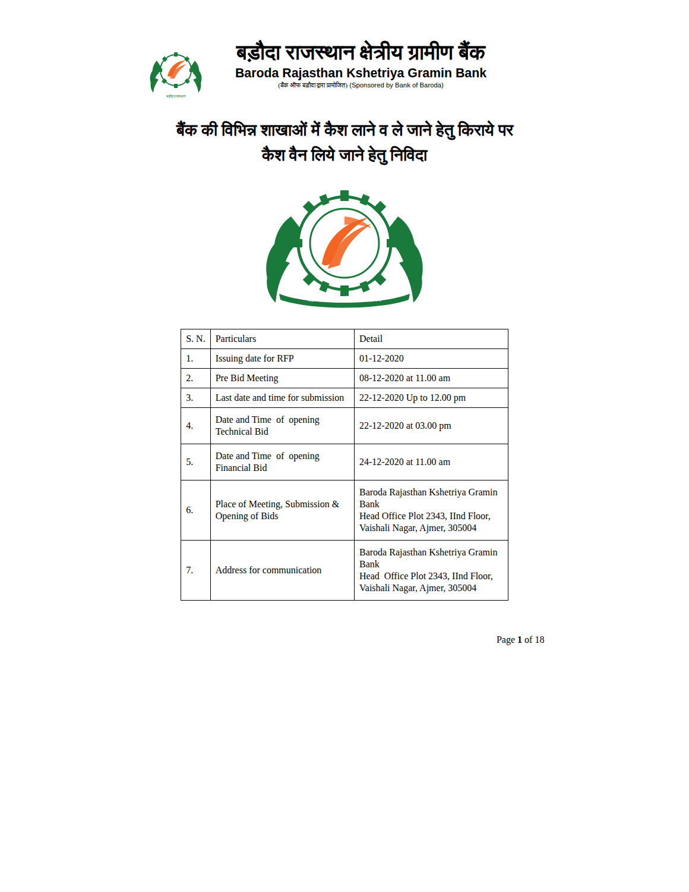बड़ौदा राजस्थान
बड़ौदा राजस्थान क्षेत्रीय ग्रामीण बैंक
Baroda Rajasthan Kshetriya Gramin Bank
(बैंक ऑफ बड़ौदा द्वारा प्रायोजित) (Sponsored by Bank of Baroda)
बैंक की विभिन्न शाखाओं में कैश लाने व ले जाने हेतु किराये पर कैश वैन लिये जाने हेतु निविदा
बड़ौदा राजस्थान क्षेत्रीय ग्रामीण बैंक
| S. N. | Particulars | Detail |
| 1. | Issuing date for RFP | 01-12-2020 |
| 2. | Pre Bid Meeting | 08-12-2020 at 11.00 am |
| 3. | Last date and time for submission | 22-12-2020 Up to 12.00 pm |
| 4. | Date and Time of opening Technical Bid | 22-12-2020 at 03.00 pm |
| 5. | Date and Time of opening Financial Bid | 24-12-2020 at 11.00 am |
| 6. | Place of Meeting, Submission & Opening of Bids | Baroda Rajasthan Kshetriya Gramin Bank Head Office Plot 2343, IInd Floor, Vaishali Nagar, Ajmer, 305004 |
| 7. | Address for communication | Baroda Rajasthan Kshetriya Gramin Bank Head Office Plot 2343, IInd Floor, Vaishali Nagar, Ajmer, 305004 |
Page 1 of 18